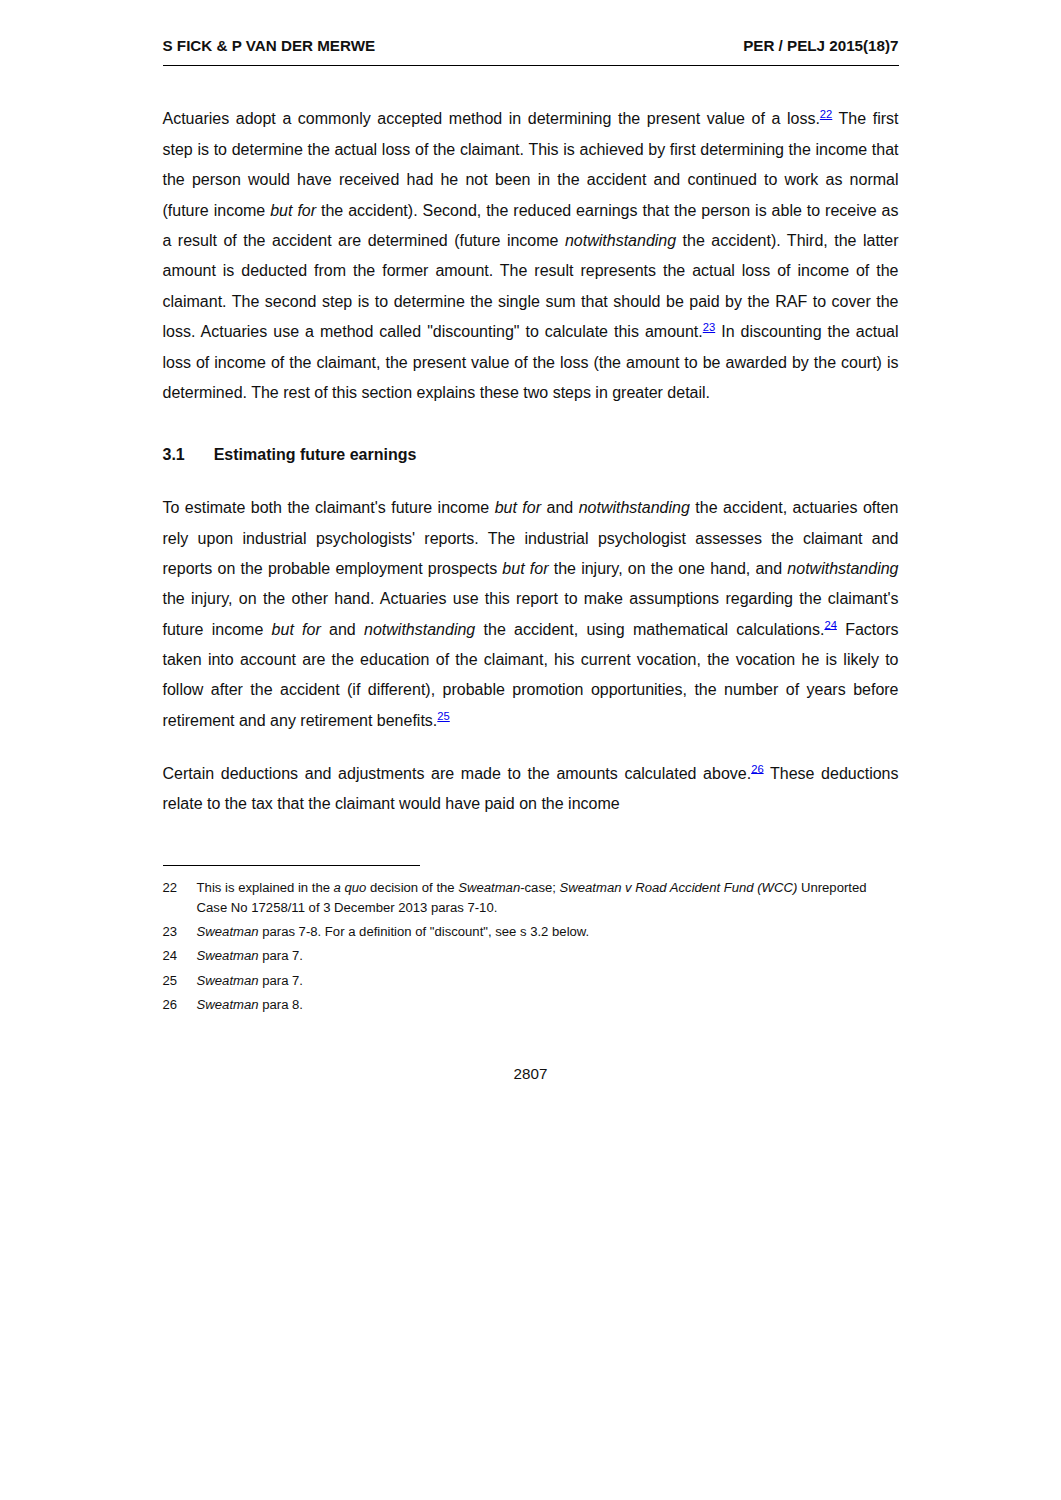S FICK & P VAN DER MERWE PER / PELJ 2015(18)7
Actuaries adopt a commonly accepted method in determining the present value of a loss.22 The first step is to determine the actual loss of the claimant. This is achieved by first determining the income that the person would have received had he not been in the accident and continued to work as normal (future income but for the accident). Second, the reduced earnings that the person is able to receive as a result of the accident are determined (future income notwithstanding the accident). Third, the latter amount is deducted from the former amount. The result represents the actual loss of income of the claimant. The second step is to determine the single sum that should be paid by the RAF to cover the loss. Actuaries use a method called "discounting" to calculate this amount.23 In discounting the actual loss of income of the claimant, the present value of the loss (the amount to be awarded by the court) is determined. The rest of this section explains these two steps in greater detail.
3.1 Estimating future earnings
To estimate both the claimant's future income but for and notwithstanding the accident, actuaries often rely upon industrial psychologists' reports. The industrial psychologist assesses the claimant and reports on the probable employment prospects but for the injury, on the one hand, and notwithstanding the injury, on the other hand. Actuaries use this report to make assumptions regarding the claimant's future income but for and notwithstanding the accident, using mathematical calculations.24 Factors taken into account are the education of the claimant, his current vocation, the vocation he is likely to follow after the accident (if different), probable promotion opportunities, the number of years before retirement and any retirement benefits.25
Certain deductions and adjustments are made to the amounts calculated above.26 These deductions relate to the tax that the claimant would have paid on the income
22 This is explained in the a quo decision of the Sweatman-case; Sweatman v Road Accident Fund (WCC) Unreported Case No 17258/11 of 3 December 2013 paras 7-10.
23 Sweatman paras 7-8. For a definition of "discount", see s 3.2 below.
24 Sweatman para 7.
25 Sweatman para 7.
26 Sweatman para 8.
2807